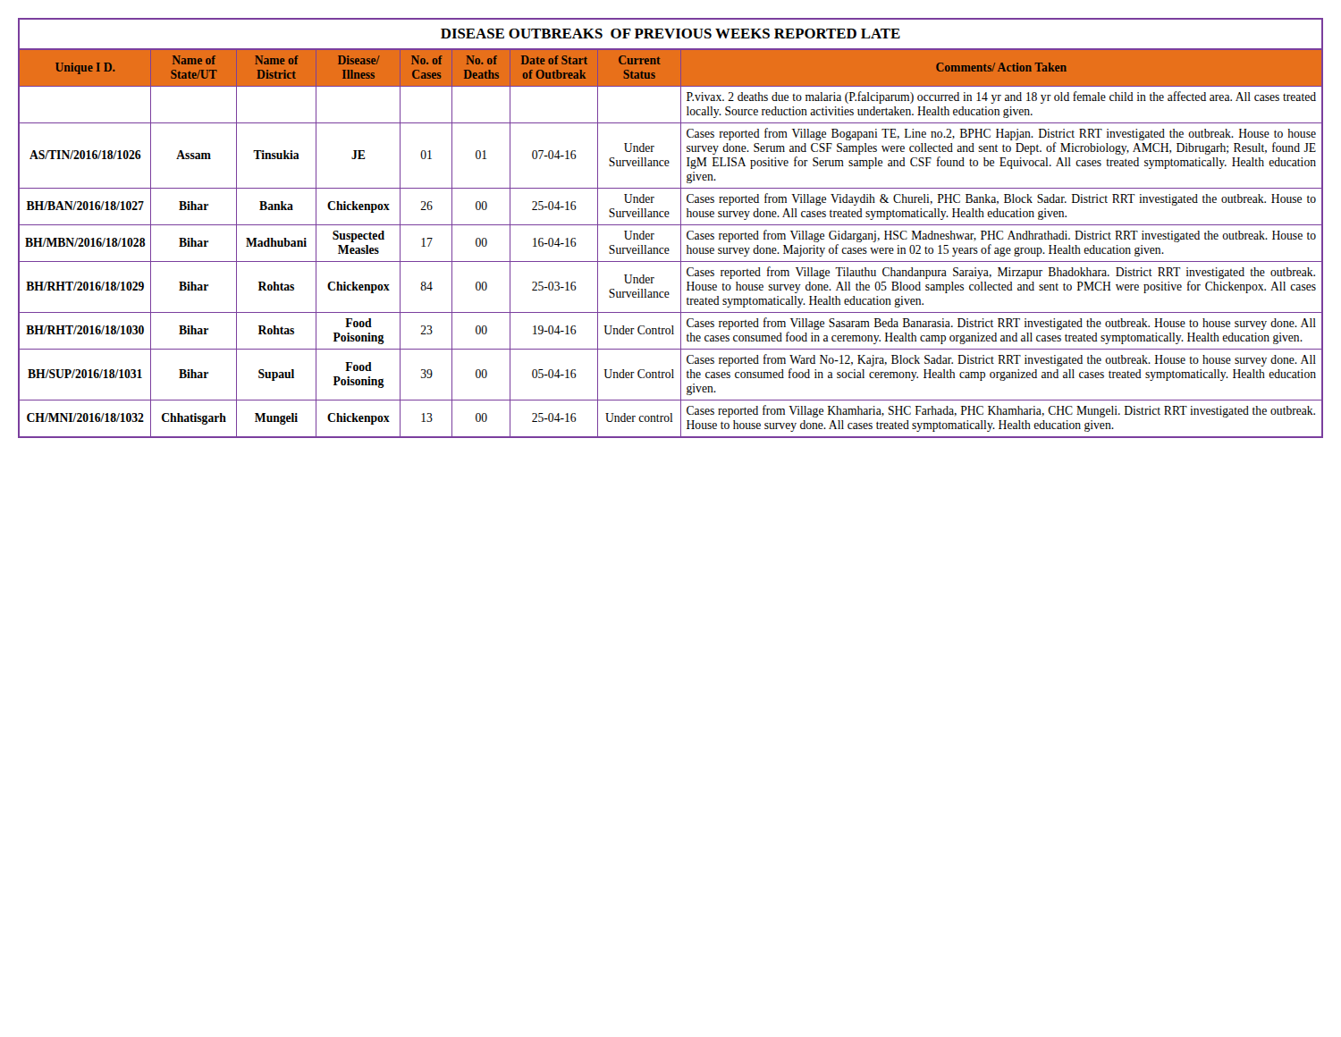DISEASE OUTBREAKS OF PREVIOUS WEEKS REPORTED LATE
| Unique I D. | Name of State/UT | Name of District | Disease/ Illness | No. of Cases | No. of Deaths | Date of Start of Outbreak | Current Status | Comments/ Action Taken |
| --- | --- | --- | --- | --- | --- | --- | --- | --- |
| | | | | | | | | P.vivax. 2 deaths due to malaria (P.falciparum) occurred in 14 yr and 18 yr old female child in the affected area. All cases treated locally. Source reduction activities undertaken. Health education given. |
| AS/TIN/2016/18/1026 | Assam | Tinsukia | JE | 01 | 01 | 07-04-16 | Under Surveillance | Cases reported from Village Bogapani TE, Line no.2, BPHC Hapjan. District RRT investigated the outbreak. House to house survey done. Serum and CSF Samples were collected and sent to Dept. of Microbiology, AMCH, Dibrugarh; Result, found JE IgM ELISA positive for Serum sample and CSF found to be Equivocal. All cases treated symptomatically. Health education given. |
| BH/BAN/2016/18/1027 | Bihar | Banka | Chickenpox | 26 | 00 | 25-04-16 | Under Surveillance | Cases reported from Village Vidaydih & Chureli, PHC Banka, Block Sadar. District RRT investigated the outbreak. House to house survey done. All cases treated symptomatically. Health education given. |
| BH/MBN/2016/18/1028 | Bihar | Madhubani | Suspected Measles | 17 | 00 | 16-04-16 | Under Surveillance | Cases reported from Village Gidarganj, HSC Madneshwar, PHC Andhrathadi. District RRT investigated the outbreak. House to house survey done. Majority of cases were in 02 to 15 years of age group. Health education given. |
| BH/RHT/2016/18/1029 | Bihar | Rohtas | Chickenpox | 84 | 00 | 25-03-16 | Under Surveillance | Cases reported from Village Tilauthu Chandanpura Saraiya, Mirzapur Bhadokhara. District RRT investigated the outbreak. House to house survey done. All the 05 Blood samples collected and sent to PMCH were positive for Chickenpox. All cases treated symptomatically. Health education given. |
| BH/RHT/2016/18/1030 | Bihar | Rohtas | Food Poisoning | 23 | 00 | 19-04-16 | Under Control | Cases reported from Village Sasaram Beda Banarasia. District RRT investigated the outbreak. House to house survey done. All the cases consumed food in a ceremony. Health camp organized and all cases treated symptomatically. Health education given. |
| BH/SUP/2016/18/1031 | Bihar | Supaul | Food Poisoning | 39 | 00 | 05-04-16 | Under Control | Cases reported from Ward No-12, Kajra, Block Sadar. District RRT investigated the outbreak. House to house survey done. All the cases consumed food in a social ceremony. Health camp organized and all cases treated symptomatically. Health education given. |
| CH/MNI/2016/18/1032 | Chhatisgarh | Mungeli | Chickenpox | 13 | 00 | 25-04-16 | Under control | Cases reported from Village Khamharia, SHC Farhada, PHC Khamharia, CHC Mungeli. District RRT investigated the outbreak. House to house survey done. All cases treated symptomatically. Health education given. |